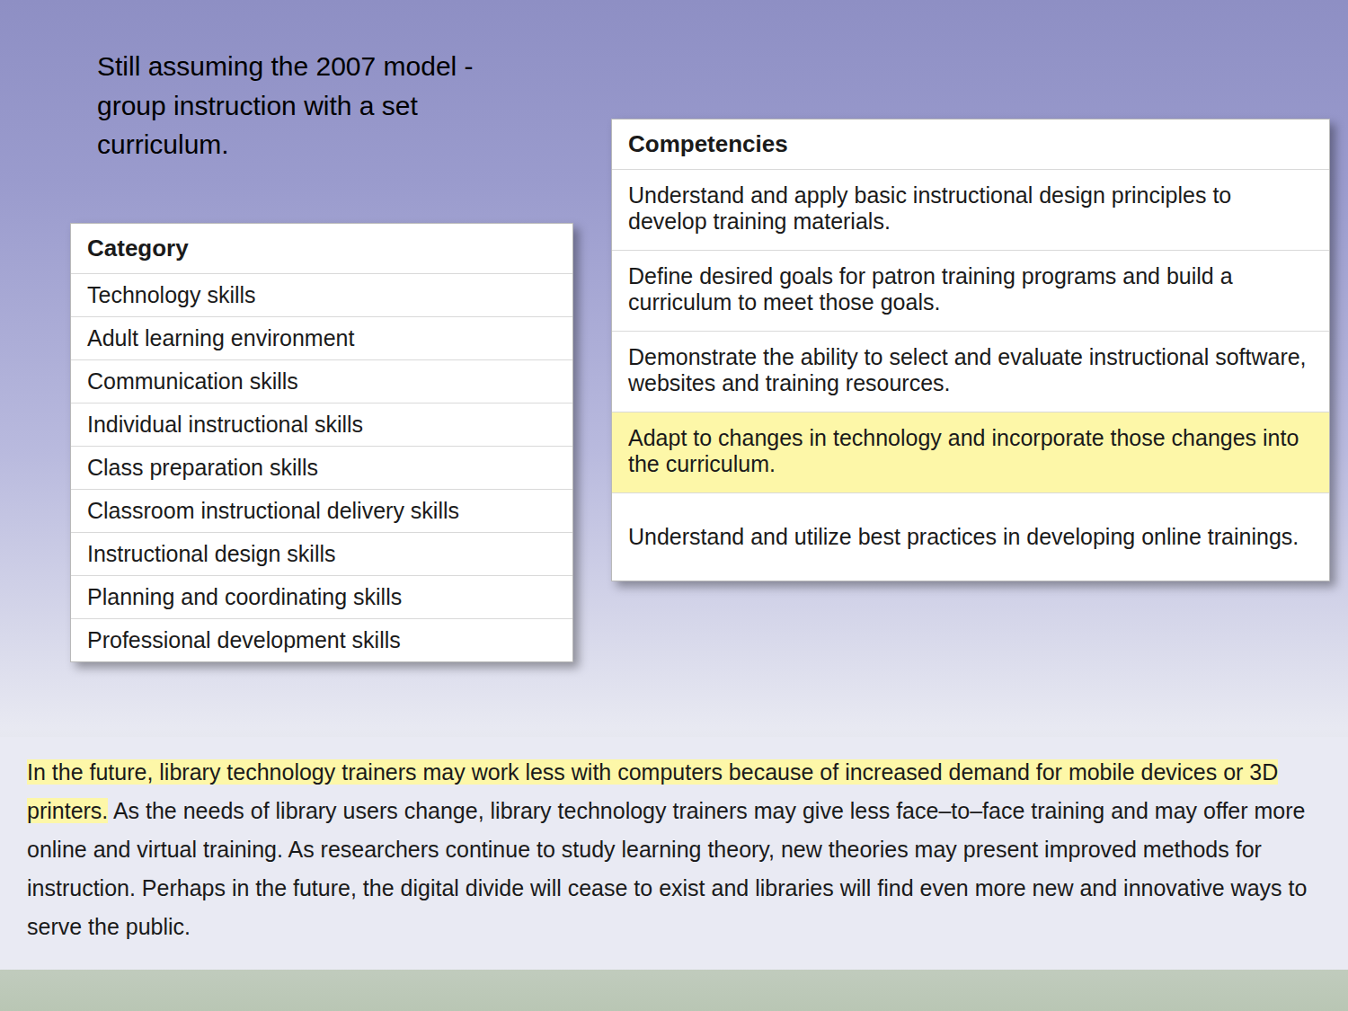Still assuming the 2007 model -
group instruction with a set
curriculum.
Category
Technology skills
Adult learning environment
Communication skills
Individual instructional skills
Class preparation skills
Classroom instructional delivery skills
Instructional design skills
Planning and coordinating skills
Professional development skills
Competencies
Understand and apply basic instructional design principles to develop training materials.
Define desired goals for patron training programs and build a curriculum to meet those goals.
Demonstrate the ability to select and evaluate instructional software, websites and training resources.
Adapt to changes in technology and incorporate those changes into the curriculum.
Understand and utilize best practices in developing online trainings.
In the future, library technology trainers may work less with computers because of increased demand for mobile devices or 3D printers. As the needs of library users change, library technology trainers may give less face–to–face training and may offer more online and virtual training. As researchers continue to study learning theory, new theories may present improved methods for instruction. Perhaps in the future, the digital divide will cease to exist and libraries will find even more new and innovative ways to serve the public.